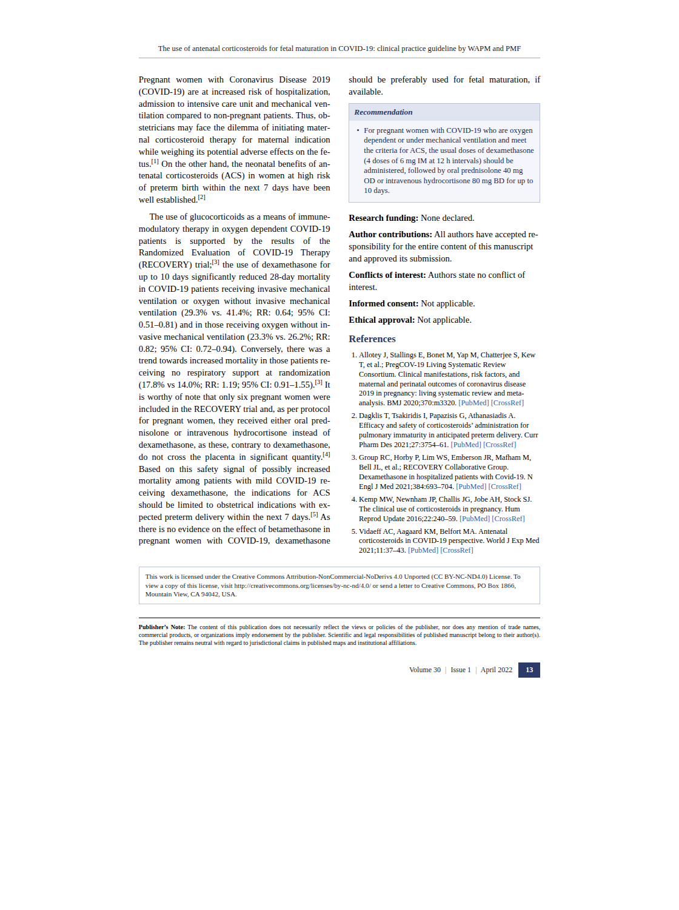The use of antenatal corticosteroids for fetal maturation in COVID-19: clinical practice guideline by WAPM and PMF
Pregnant women with Coronavirus Disease 2019 (COVID-19) are at increased risk of hospitalization, admission to intensive care unit and mechanical ventilation compared to non-pregnant patients. Thus, obstetricians may face the dilemma of initiating maternal corticosteroid therapy for maternal indication while weighing its potential adverse effects on the fetus.[1] On the other hand, the neonatal benefits of antenatal corticosteroids (ACS) in women at high risk of preterm birth within the next 7 days have been well established.[2]
The use of glucocorticoids as a means of immune-modulatory therapy in oxygen dependent COVID-19 patients is supported by the results of the Randomized Evaluation of COVID-19 Therapy (RECOVERY) trial;[3] the use of dexamethasone for up to 10 days significantly reduced 28-day mortality in COVID-19 patients receiving invasive mechanical ventilation or oxygen without invasive mechanical ventilation (29.3% vs. 41.4%; RR: 0.64; 95% CI: 0.51–0.81) and in those receiving oxygen without invasive mechanical ventilation (23.3% vs. 26.2%; RR: 0.82; 95% CI: 0.72–0.94). Conversely, there was a trend towards increased mortality in those patients receiving no respiratory support at randomization (17.8% vs 14.0%; RR: 1.19; 95% CI: 0.91–1.55).[3] It is worthy of note that only six pregnant women were included in the RECOVERY trial and, as per protocol for pregnant women, they received either oral prednisolone or intravenous hydrocortisone instead of dexamethasone, as these, contrary to dexamethasone, do not cross the placenta in significant quantity.[4] Based on this safety signal of possibly increased mortality among patients with mild COVID-19 receiving dexamethasone, the indications for ACS should be limited to obstetrical indications with expected preterm delivery within the next 7 days.[5] As there is no evidence on the effect of betamethasone in pregnant women with COVID-19, dexamethasone should be preferably used for fetal maturation, if available.
Recommendation
For pregnant women with COVID-19 who are oxygen dependent or under mechanical ventilation and meet the criteria for ACS, the usual doses of dexamethasone (4 doses of 6 mg IM at 12 h intervals) should be administered, followed by oral prednisolone 40 mg OD or intravenous hydrocortisone 80 mg BD for up to 10 days.
Research funding: None declared.
Author contributions: All authors have accepted responsibility for the entire content of this manuscript and approved its submission.
Conflicts of interest: Authors state no conflict of interest.
Informed consent: Not applicable.
Ethical approval: Not applicable.
References
Allotey J, Stallings E, Bonet M, Yap M, Chatterjee S, Kew T, et al.; PregCOV-19 Living Systematic Review Consortium. Clinical manifestations, risk factors, and maternal and perinatal outcomes of coronavirus disease 2019 in pregnancy: living systematic review and meta-analysis. BMJ 2020;370:m3320. [PubMed] [CrossRef]
Dagklis T, Tsakiridis I, Papazisis G, Athanasiadis A. Efficacy and safety of corticosteroids’ administration for pulmonary immaturity in anticipated preterm delivery. Curr Pharm Des 2021;27:3754–61. [PubMed] [CrossRef]
Group RC, Horby P, Lim WS, Emberson JR, Mafham M, Bell JL, et al.; RECOVERY Collaborative Group. Dexamethasone in hospitalized patients with Covid-19. N Engl J Med 2021;384:693–704. [PubMed] [CrossRef]
Kemp MW, Newnham JP, Challis JG, Jobe AH, Stock SJ. The clinical use of corticosteroids in pregnancy. Hum Reprod Update 2016;22:240–59. [PubMed] [CrossRef]
Vidaeff AC, Aagaard KM, Belfort MA. Antenatal corticosteroids in COVID-19 perspective. World J Exp Med 2021;11:37–43. [PubMed] [CrossRef]
This work is licensed under the Creative Commons Attribution-NonCommercial-NoDerivs 4.0 Unported (CC BY-NC-ND4.0) License. To view a copy of this license, visit http://creativecommons.org/licenses/by-nc-nd/4.0/ or send a letter to Creative Commons, PO Box 1866, Mountain View, CA 94042, USA.
Publisher’s Note: The content of this publication does not necessarily reflect the views or policies of the publisher, nor does any mention of trade names, commercial products, or organizations imply endorsement by the publisher. Scientific and legal responsibilities of published manuscript belong to their author(s). The publisher remains neutral with regard to jurisdictional claims in published maps and institutional affiliations.
Volume 30 | Issue 1 | April 2022
13